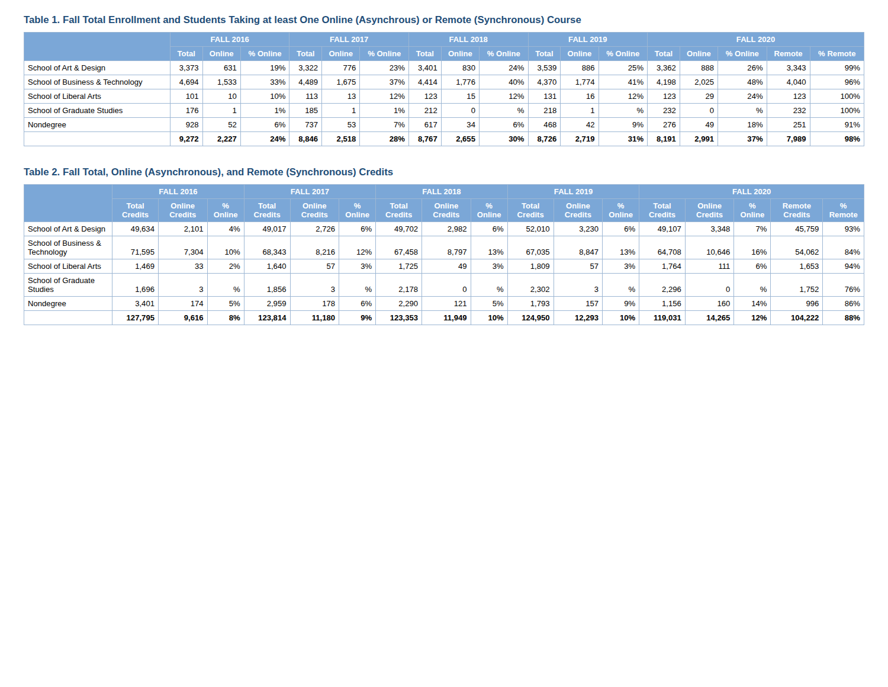Table 1. Fall Total Enrollment and Students Taking at least One Online (Asynchrous) or Remote (Synchronous) Course
| | FALL 2016 | FALL 2017 | FALL 2018 | FALL 2019 | FALL 2020 |
| --- | --- | --- | --- | --- | --- |
| Total | Online | % Online | Total | Online | % Online | Total | Online | % Online | Total | Online | % Online | Total | Online | % Online | Remote | % Remote |
| School of Art & Design | 3,373 | 631 | 19% | 3,322 | 776 | 23% | 3,401 | 830 | 24% | 3,539 | 886 | 25% | 3,362 | 888 | 26% | 3,343 | 99% |
| School of Business & Technology | 4,694 | 1,533 | 33% | 4,489 | 1,675 | 37% | 4,414 | 1,776 | 40% | 4,370 | 1,774 | 41% | 4,198 | 2,025 | 48% | 4,040 | 96% |
| School of Liberal Arts | 101 | 10 | 10% | 113 | 13 | 12% | 123 | 15 | 12% | 131 | 16 | 12% | 123 | 29 | 24% | 123 | 100% |
| School of Graduate Studies | 176 | 1 | 1% | 185 | 1 | 1% | 212 | 0 | % | 218 | 1 | % | 232 | 0 | % | 232 | 100% |
| Nondegree | 928 | 52 | 6% | 737 | 53 | 7% | 617 | 34 | 6% | 468 | 42 | 9% | 276 | 49 | 18% | 251 | 91% |
| | 9,272 | 2,227 | 24% | 8,846 | 2,518 | 28% | 8,767 | 2,655 | 30% | 8,726 | 2,719 | 31% | 8,191 | 2,991 | 37% | 7,989 | 98% |
Table 2. Fall Total, Online (Asynchronous), and Remote (Synchronous) Credits
| | FALL 2016 | FALL 2017 | FALL 2018 | FALL 2019 | FALL 2020 |
| --- | --- | --- | --- | --- | --- |
| Total Credits | Online Credits | % Online | Total Credits | Online Credits | % Online | Total Credits | Online Credits | % Online | Total Credits | Online Credits | % Online | Total Credits | Online Credits | % Online | Remote Credits | % Remote |
| School of Art & Design | 49,634 | 2,101 | 4% | 49,017 | 2,726 | 6% | 49,702 | 2,982 | 6% | 52,010 | 3,230 | 6% | 49,107 | 3,348 | 7% | 45,759 | 93% |
| School of Business & Technology | 71,595 | 7,304 | 10% | 68,343 | 8,216 | 12% | 67,458 | 8,797 | 13% | 67,035 | 8,847 | 13% | 64,708 | 10,646 | 16% | 54,062 | 84% |
| School of Liberal Arts | 1,469 | 33 | 2% | 1,640 | 57 | 3% | 1,725 | 49 | 3% | 1,809 | 57 | 3% | 1,764 | 111 | 6% | 1,653 | 94% |
| School of Graduate Studies | 1,696 | 3 | % | 1,856 | 3 | % | 2,178 | 0 | % | 2,302 | 3 | % | 2,296 | 0 | % | 1,752 | 76% |
| Nondegree | 3,401 | 174 | 5% | 2,959 | 178 | 6% | 2,290 | 121 | 5% | 1,793 | 157 | 9% | 1,156 | 160 | 14% | 996 | 86% |
| | 127,795 | 9,616 | 8% | 123,814 | 11,180 | 9% | 123,353 | 11,949 | 10% | 124,950 | 12,293 | 10% | 119,031 | 14,265 | 12% | 104,222 | 88% |